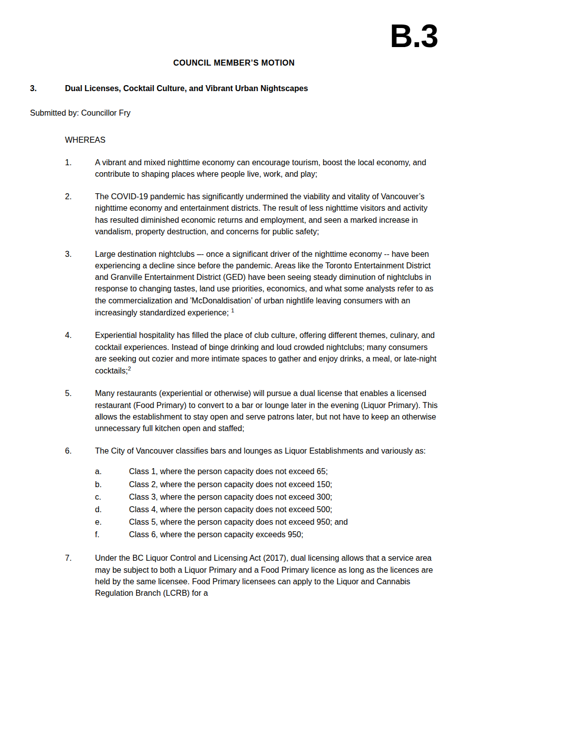B.3
COUNCIL MEMBER’S MOTION
3.
Dual Licenses, Cocktail Culture, and Vibrant Urban Nightscapes
Submitted by: Councillor Fry
WHEREAS
1. A vibrant and mixed nighttime economy can encourage tourism, boost the local economy, and contribute to shaping places where people live, work, and play;
2. The COVID-19 pandemic has significantly undermined the viability and vitality of Vancouver’s nighttime economy and entertainment districts. The result of less nighttime visitors and activity has resulted diminished economic returns and employment, and seen a marked increase in vandalism, property destruction, and concerns for public safety;
3. Large destination nightclubs –- once a significant driver of the nighttime economy -- have been experiencing a decline since before the pandemic. Areas like the Toronto Entertainment District and Granville Entertainment District (GED) have been seeing steady diminution of nightclubs in response to changing tastes, land use priorities, economics, and what some analysts refer to as the commercialization and 'McDonaldisation’ of urban nightlife leaving consumers with an increasingly standardized experience; 1
4. Experiential hospitality has filled the place of club culture, offering different themes, culinary, and cocktail experiences. Instead of binge drinking and loud crowded nightclubs; many consumers are seeking out cozier and more intimate spaces to gather and enjoy drinks, a meal, or late-night cocktails;2
5. Many restaurants (experiential or otherwise) will pursue a dual license that enables a licensed restaurant (Food Primary) to convert to a bar or lounge later in the evening (Liquor Primary). This allows the establishment to stay open and serve patrons later, but not have to keep an otherwise unnecessary full kitchen open and staffed;
6. The City of Vancouver classifies bars and lounges as Liquor Establishments and variously as:
a. Class 1, where the person capacity does not exceed 65;
b. Class 2, where the person capacity does not exceed 150;
c. Class 3, where the person capacity does not exceed 300;
d. Class 4, where the person capacity does not exceed 500;
e. Class 5, where the person capacity does not exceed 950; and
f. Class 6, where the person capacity exceeds 950;
7. Under the BC Liquor Control and Licensing Act (2017), dual licensing allows that a service area may be subject to both a Liquor Primary and a Food Primary licence as long as the licences are held by the same licensee. Food Primary licensees can apply to the Liquor and Cannabis Regulation Branch (LCRB) for a